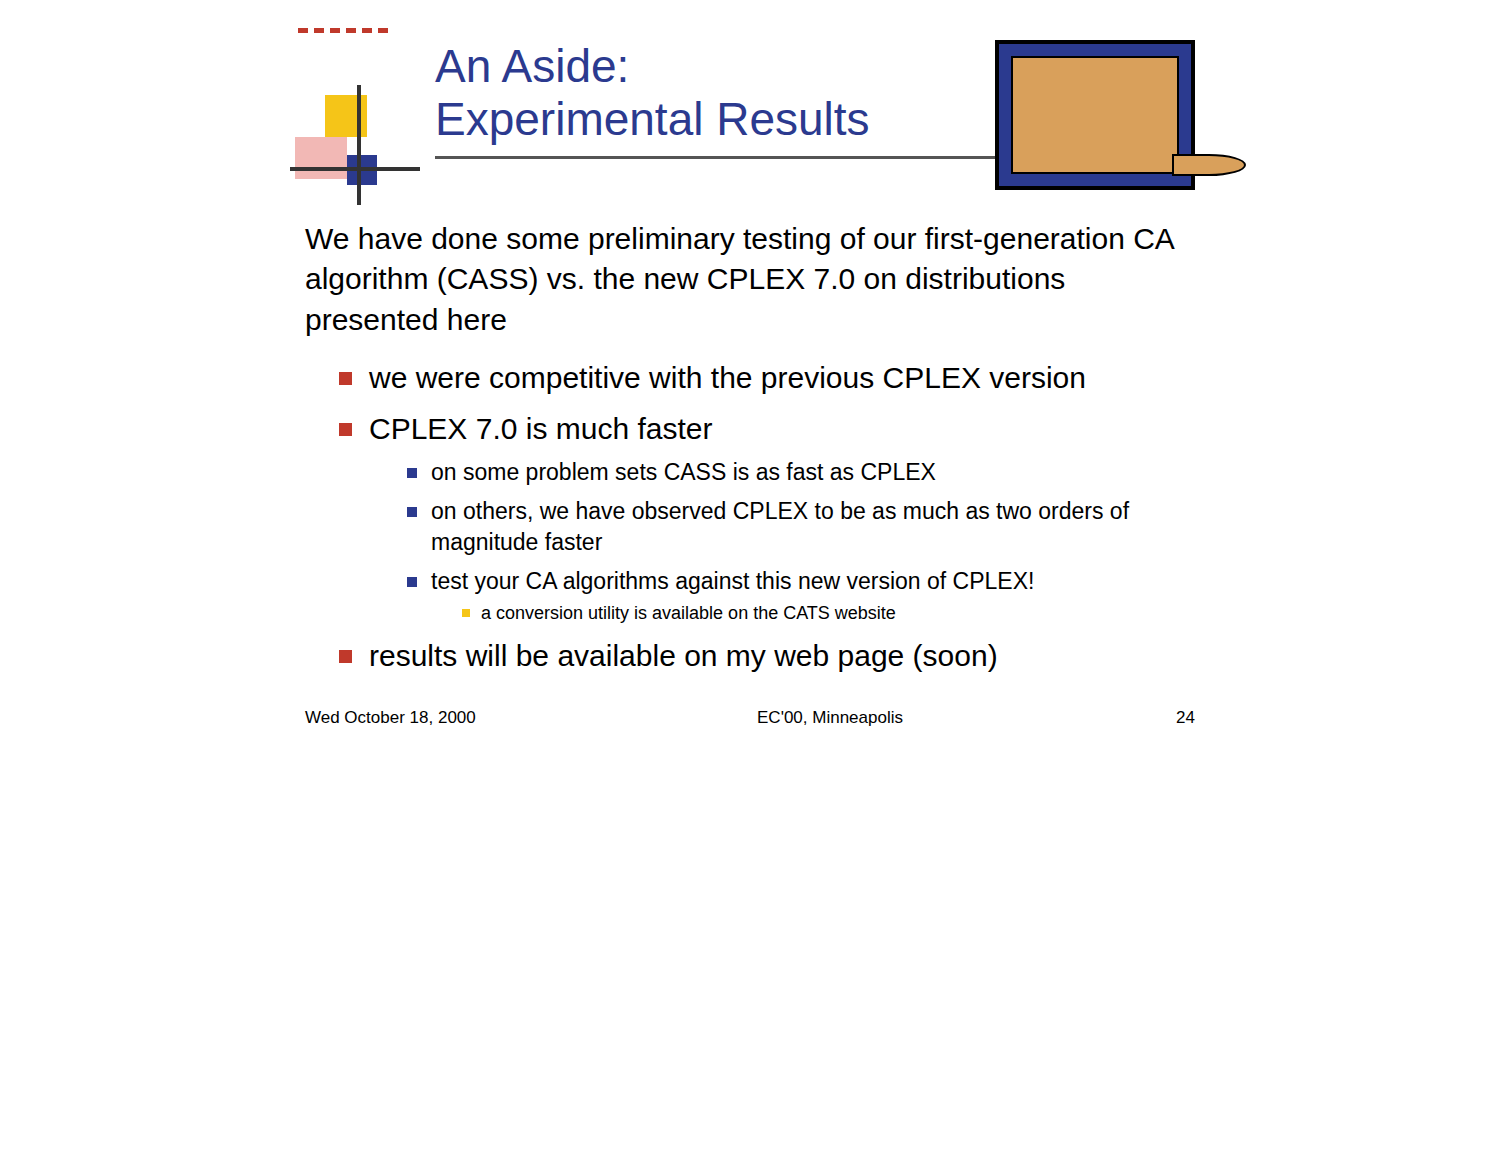An Aside:Experimental Results
We have done some preliminary testing of our first-generation CA algorithm (CASS) vs. the new CPLEX 7.0 on distributions presented here
we were competitive with the previous CPLEX version
CPLEX 7.0 is much faster
on some problem sets CASS is as fast as CPLEX
on others, we have observed CPLEX to be as much as two orders of magnitude faster
test your CA algorithms against this new version of CPLEX!
a conversion utility is available on the CATS website
results will be available on my web page (soon)
Wed October 18, 2000
EC'00, Minneapolis
24